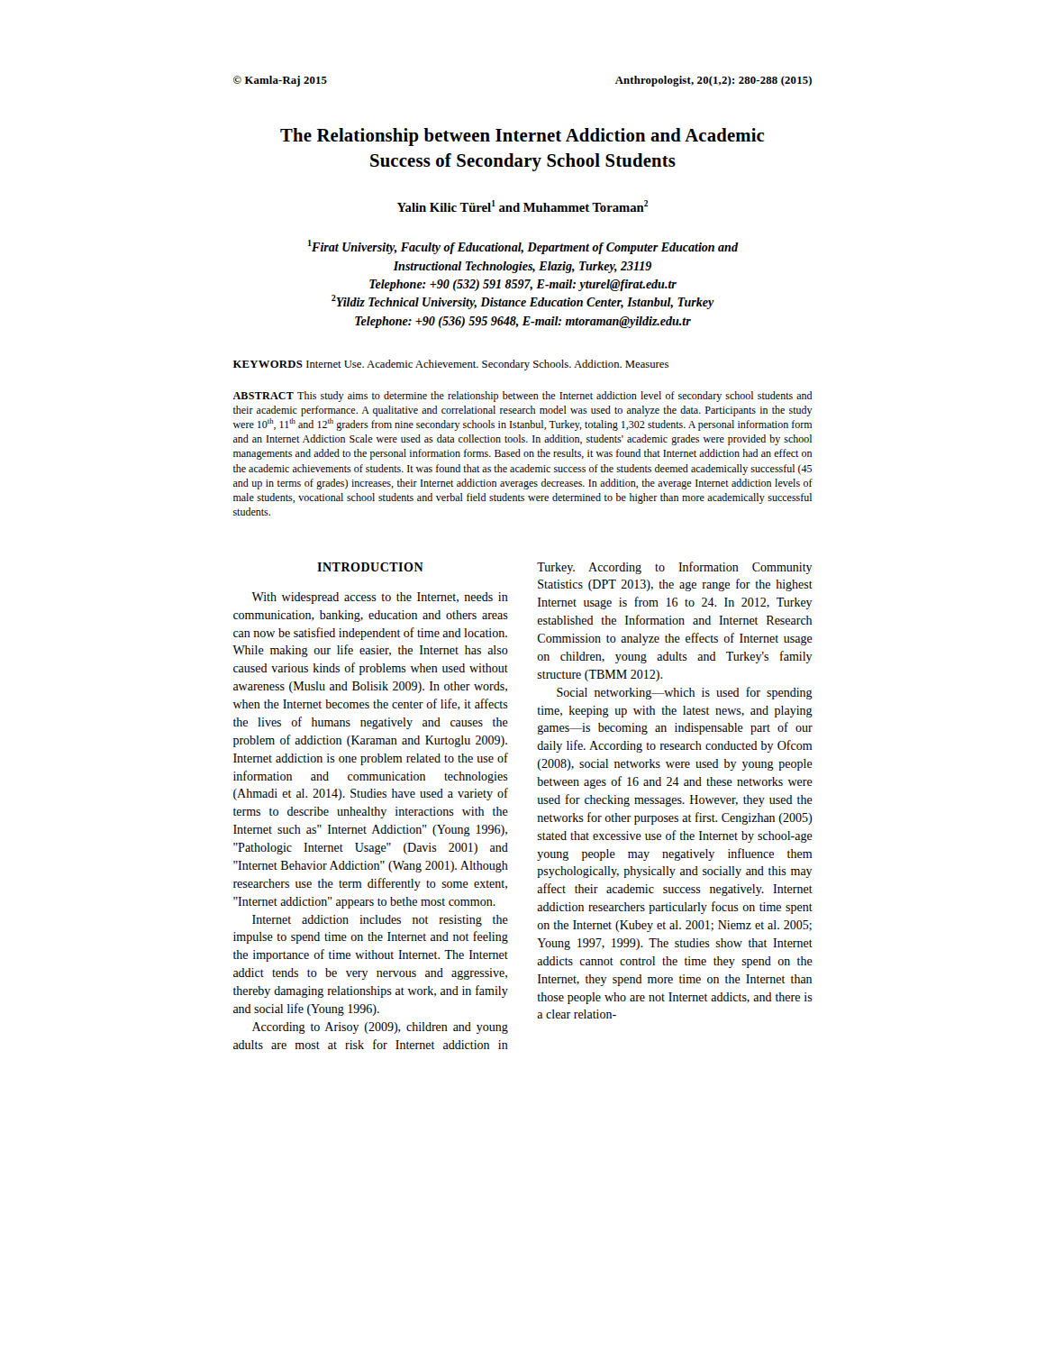© Kamla-Raj 2015
Anthropologist, 20(1,2): 280-288 (2015)
The Relationship between Internet Addiction and Academic
Success of Secondary School Students
Yalin Kilic Türel1 and Muhammet Toraman2
1Firat University, Faculty of Educational, Department of Computer Education and
Instructional Technologies, Elazig, Turkey, 23119
Telephone: +90 (532) 591 8597, E-mail: yturel@firat.edu.tr
2Yildiz Technical University, Distance Education Center, Istanbul, Turkey
Telephone: +90 (536) 595 9648, E-mail: mtoraman@yildiz.edu.tr
KEYWORDS Internet Use. Academic Achievement. Secondary Schools. Addiction. Measures
ABSTRACT This study aims to determine the relationship between the Internet addiction level of secondary school students and their academic performance. A qualitative and correlational research model was used to analyze the data. Participants in the study were 10th, 11th and 12th graders from nine secondary schools in Istanbul, Turkey, totaling 1,302 students. A personal information form and an Internet Addiction Scale were used as data collection tools. In addition, students' academic grades were provided by school managements and added to the personal information forms. Based on the results, it was found that Internet addiction had an effect on the academic achievements of students. It was found that as the academic success of the students deemed academically successful (45 and up in terms of grades) increases, their Internet addiction averages decreases. In addition, the average Internet addiction levels of male students, vocational school students and verbal field students were determined to be higher than more academically successful students.
INTRODUCTION
With widespread access to the Internet, needs in communication, banking, education and others areas can now be satisfied independent of time and location. While making our life easier, the Internet has also caused various kinds of problems when used without awareness (Muslu and Bolisik 2009). In other words, when the Internet becomes the center of life, it affects the lives of humans negatively and causes the problem of addiction (Karaman and Kurtoglu 2009). Internet addiction is one problem related to the use of information and communication technologies (Ahmadi et al. 2014). Studies have used a variety of terms to describe unhealthy interactions with the Internet such as" Internet Addiction" (Young 1996), "Pathologic Internet Usage" (Davis 2001) and "Internet Behavior Addiction" (Wang 2001). Although researchers use the term differently to some extent, "Internet addiction" appears to bethe most common.
Internet addiction includes not resisting the impulse to spend time on the Internet and not feeling the importance of time without Internet. The Internet addict tends to be very nervous and aggressive, thereby damaging relationships at work, and in family and social life (Young 1996).
According to Arisoy (2009), children and young adults are most at risk for Internet addiction in Turkey. According to Information Community Statistics (DPT 2013), the age range for the highest Internet usage is from 16 to 24. In 2012, Turkey established the Information and Internet Research Commission to analyze the effects of Internet usage on children, young adults and Turkey's family structure (TBMM 2012).
Social networking—which is used for spending time, keeping up with the latest news, and playing games—is becoming an indispensable part of our daily life. According to research conducted by Ofcom (2008), social networks were used by young people between ages of 16 and 24 and these networks were used for checking messages. However, they used the networks for other purposes at first. Cengizhan (2005) stated that excessive use of the Internet by school-age young people may negatively influence them psychologically, physically and socially and this may affect their academic success negatively. Internet addiction researchers particularly focus on time spent on the Internet (Kubey et al. 2001; Niemz et al. 2005; Young 1997, 1999). The studies show that Internet addicts cannot control the time they spend on the Internet, they spend more time on the Internet than those people who are not Internet addicts, and there is a clear relation-